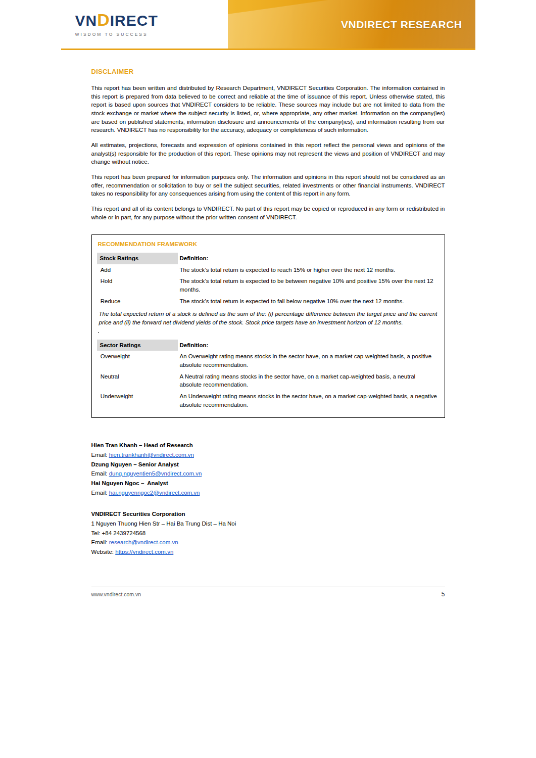VN DIRECT
WISDOM TO SUCCESS
VNDIRECT RESEARCH
DISCLAIMER
This report has been written and distributed by Research Department, VNDIRECT Securities Corporation. The information contained in this report is prepared from data believed to be correct and reliable at the time of issuance of this report. Unless otherwise stated, this report is based upon sources that VNDIRECT considers to be reliable. These sources may include but are not limited to data from the stock exchange or market where the subject security is listed, or, where appropriate, any other market. Information on the company(ies) are based on published statements, information disclosure and announcements of the company(ies), and information resulting from our research. VNDIRECT has no responsibility for the accuracy, adequacy or completeness of such information.
All estimates, projections, forecasts and expression of opinions contained in this report reflect the personal views and opinions of the analyst(s) responsible for the production of this report. These opinions may not represent the views and position of VNDIRECT and may change without notice.
This report has been prepared for information purposes only. The information and opinions in this report should not be considered as an offer, recommendation or solicitation to buy or sell the subject securities, related investments or other financial instruments. VNDIRECT takes no responsibility for any consequences arising from using the content of this report in any form.
This report and all of its content belongs to VNDIRECT. No part of this report may be copied or reproduced in any form or redistributed in whole or in part, for any purpose without the prior written consent of VNDIRECT.
RECOMMENDATION FRAMEWORK
| Stock Ratings | Definition: |
| Add | The stock’s total return is expected to reach 15% or higher over the next 12 months. |
| Hold | The stock’s total return is expected to be between negative 10% and positive 15% over the next 12 months. |
| Reduce | The stock’s total return is expected to fall below negative 10% over the next 12 months. |
The total expected return of a stock is defined as the sum of the: (i) percentage difference between the target price and the current price and (ii) the forward net dividend yields of the stock. Stock price targets have an investment horizon of 12 months.
| Sector Ratings | Definition: |
| Overweight | An Overweight rating means stocks in the sector have, on a market cap-weighted basis, a positive absolute recommendation. |
| Neutral | A Neutral rating means stocks in the sector have, on a market cap-weighted basis, a neutral absolute recommendation. |
| Underweight | An Underweight rating means stocks in the sector have, on a market cap-weighted basis, a negative absolute recommendation. |
Hien Tran Khanh – Head of Research
Email: hien.trankhanh@vndirect.com.vn
Dzung Nguyen – Senior Analyst
Email: dung.nguyentien5@vndirect.com.vn
Hai Nguyen Ngoc – Analyst
Email: hai.nguyenngoc2@vndirect.com.vn
VNDIRECT Securities Corporation
1 Nguyen Thuong Hien Str – Hai Ba Trung Dist – Ha Noi
Tel: +84 2439724568
Email: research@vndirect.com.vn
Website: https://vndirect.com.vn
www.vndirect.com.vn
5